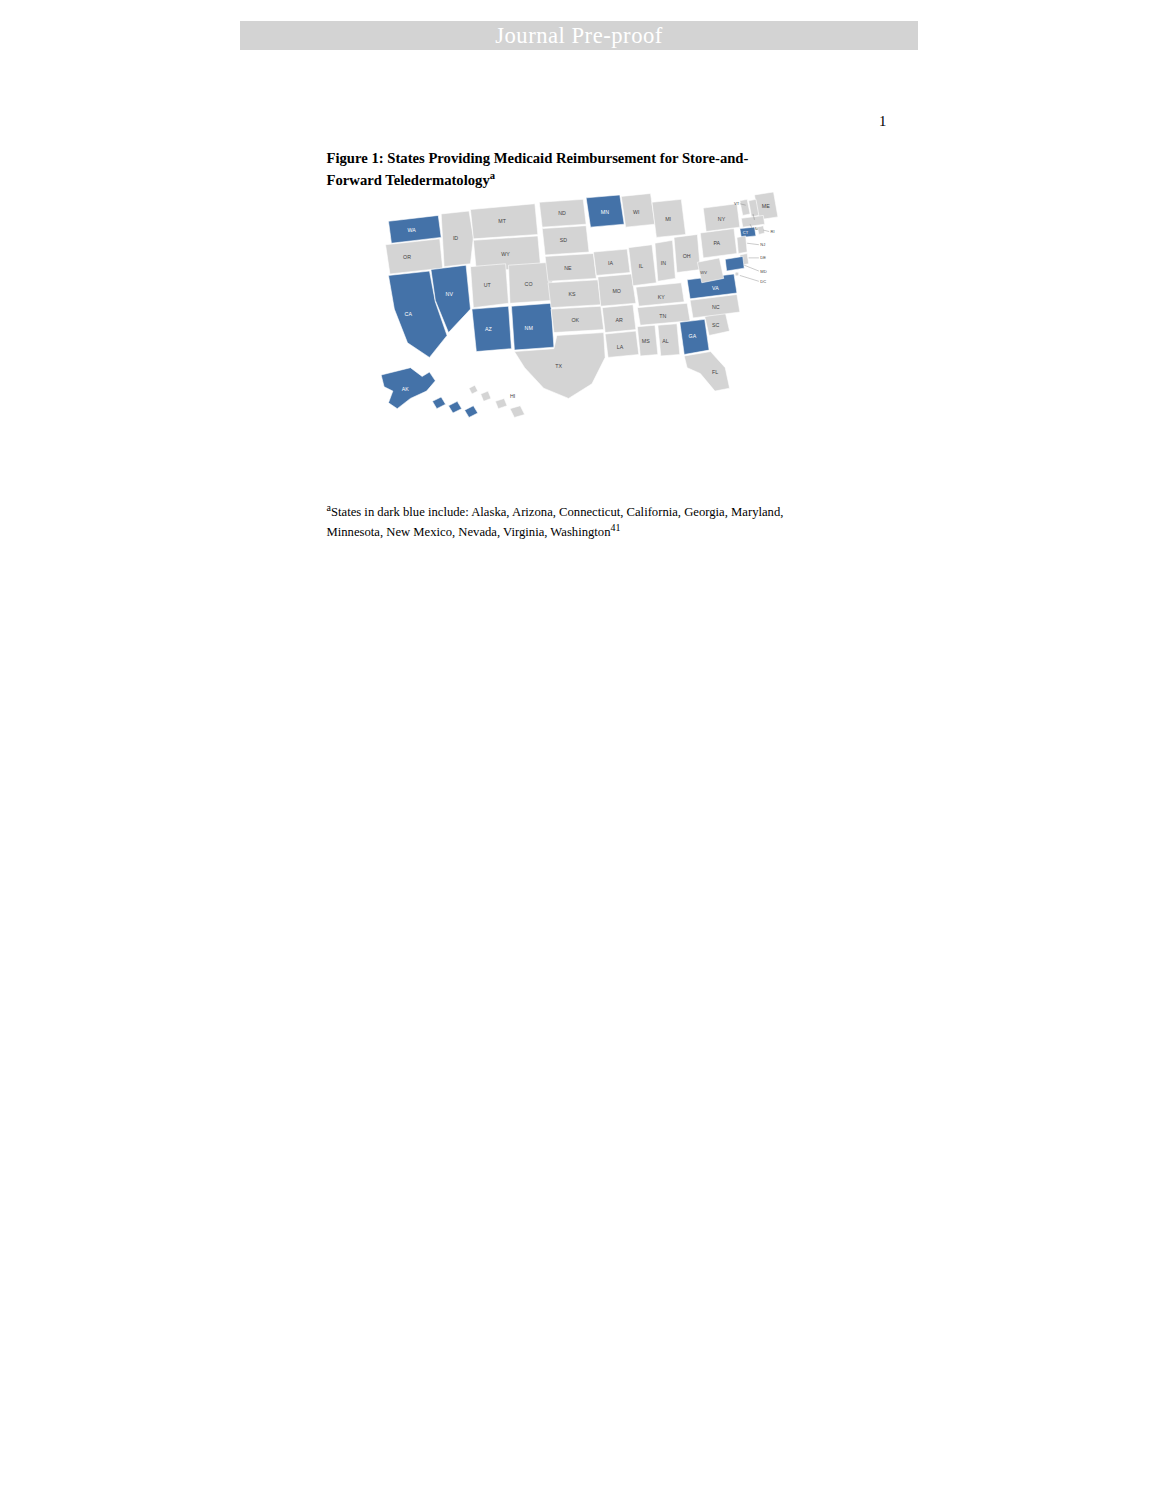Journal Pre-proof
1
Figure 1: States Providing Medicaid Reimbursement for Store-and-Forward Teledermatologya
States Providing Medicaid Reimbursement for Store-and-Forward Teledermatology WA OR CA NV ID MT WY UT CO AZ NM ND SD NE KS OK TX MN IA MO AR LA WI IL IN MI OH KY TN MS AL GA FL SC NC VA WV PA NY ME VT NH MA CT RI NJ DE MD DC AK HI
aStates in dark blue include: Alaska, Arizona, Connecticut, California, Georgia, Maryland, Minnesota, New Mexico, Nevada, Virginia, Washington41